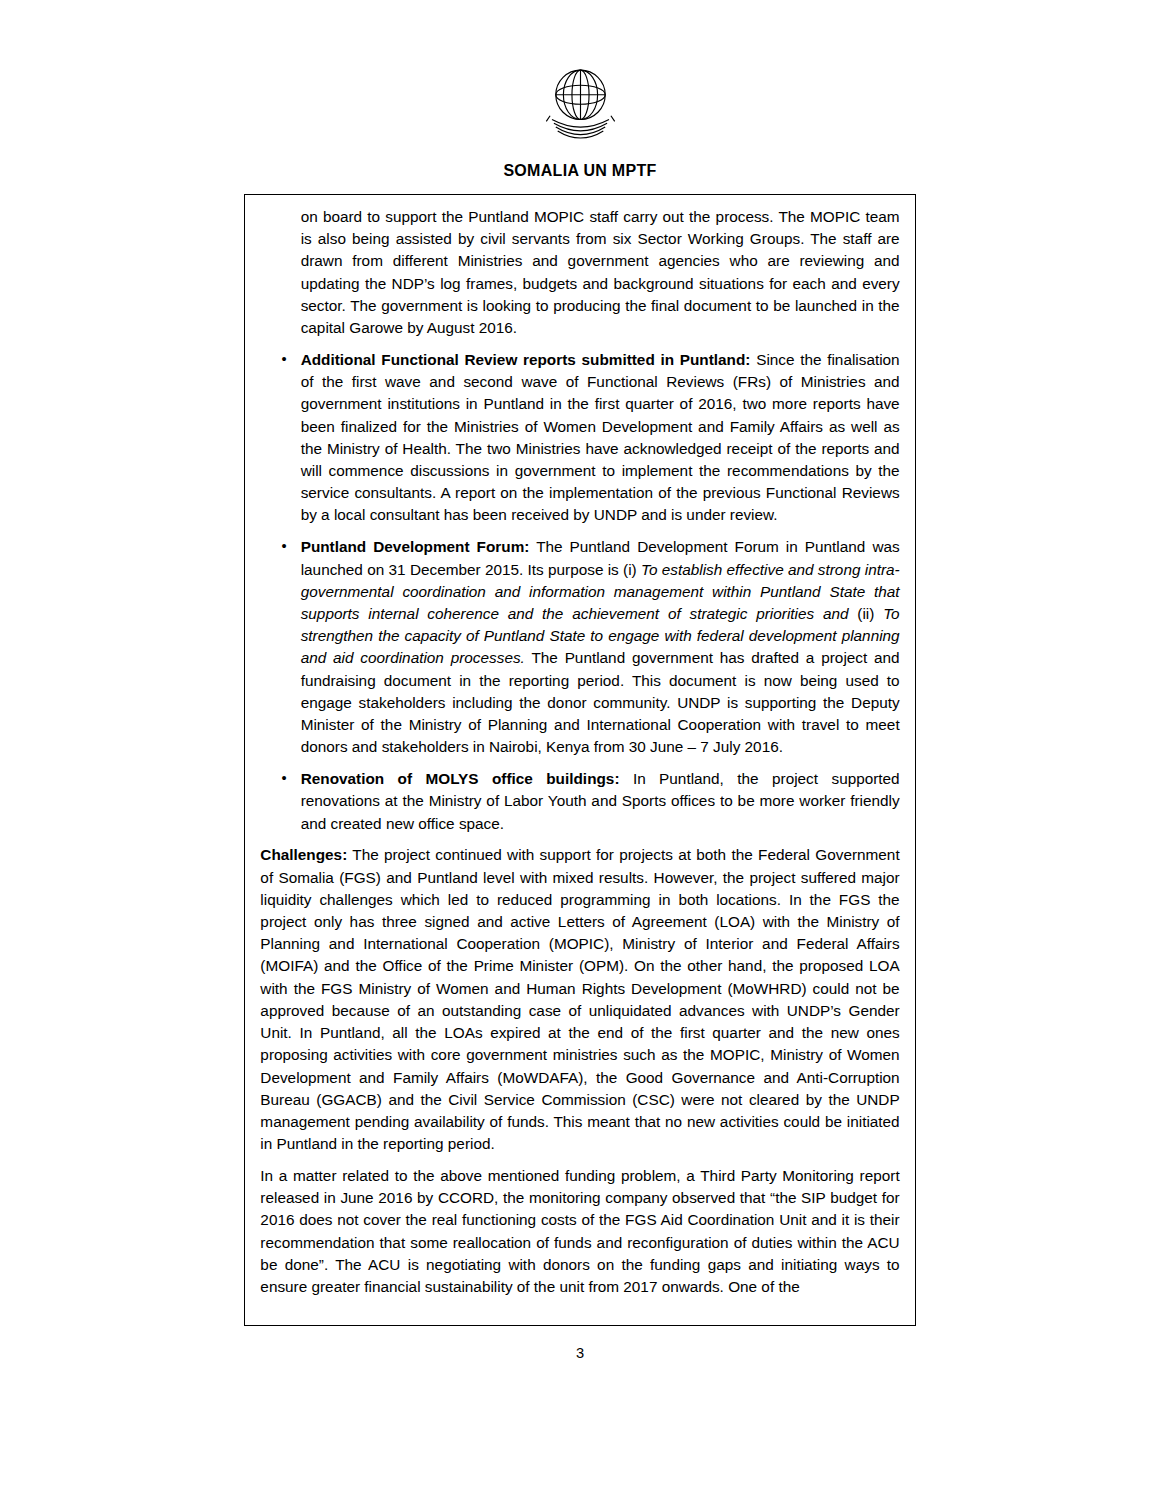SOMALIA UN MPTF
on board to support the Puntland MOPIC staff carry out the process. The MOPIC team is also being assisted by civil servants from six Sector Working Groups. The staff are drawn from different Ministries and government agencies who are reviewing and updating the NDP’s log frames, budgets and background situations for each and every sector. The government is looking to producing the final document to be launched in the capital Garowe by August 2016.
Additional Functional Review reports submitted in Puntland: Since the finalisation of the first wave and second wave of Functional Reviews (FRs) of Ministries and government institutions in Puntland in the first quarter of 2016, two more reports have been finalized for the Ministries of Women Development and Family Affairs as well as the Ministry of Health. The two Ministries have acknowledged receipt of the reports and will commence discussions in government to implement the recommendations by the service consultants. A report on the implementation of the previous Functional Reviews by a local consultant has been received by UNDP and is under review.
Puntland Development Forum: The Puntland Development Forum in Puntland was launched on 31 December 2015. Its purpose is (i) To establish effective and strong intra-governmental coordination and information management within Puntland State that supports internal coherence and the achievement of strategic priorities and (ii) To strengthen the capacity of Puntland State to engage with federal development planning and aid coordination processes. The Puntland government has drafted a project and fundraising document in the reporting period. This document is now being used to engage stakeholders including the donor community. UNDP is supporting the Deputy Minister of the Ministry of Planning and International Cooperation with travel to meet donors and stakeholders in Nairobi, Kenya from 30 June – 7 July 2016.
Renovation of MOLYS office buildings: In Puntland, the project supported renovations at the Ministry of Labor Youth and Sports offices to be more worker friendly and created new office space.
Challenges: The project continued with support for projects at both the Federal Government of Somalia (FGS) and Puntland level with mixed results. However, the project suffered major liquidity challenges which led to reduced programming in both locations. In the FGS the project only has three signed and active Letters of Agreement (LOA) with the Ministry of Planning and International Cooperation (MOPIC), Ministry of Interior and Federal Affairs (MOIFA) and the Office of the Prime Minister (OPM). On the other hand, the proposed LOA with the FGS Ministry of Women and Human Rights Development (MoWHRD) could not be approved because of an outstanding case of unliquidated advances with UNDP’s Gender Unit. In Puntland, all the LOAs expired at the end of the first quarter and the new ones proposing activities with core government ministries such as the MOPIC, Ministry of Women Development and Family Affairs (MoWDAFA), the Good Governance and Anti-Corruption Bureau (GGACB) and the Civil Service Commission (CSC) were not cleared by the UNDP management pending availability of funds. This meant that no new activities could be initiated in Puntland in the reporting period.
In a matter related to the above mentioned funding problem, a Third Party Monitoring report released in June 2016 by CCORD, the monitoring company observed that “the SIP budget for 2016 does not cover the real functioning costs of the FGS Aid Coordination Unit and it is their recommendation that some reallocation of funds and reconfiguration of duties within the ACU be done”. The ACU is negotiating with donors on the funding gaps and initiating ways to ensure greater financial sustainability of the unit from 2017 onwards. One of the
3